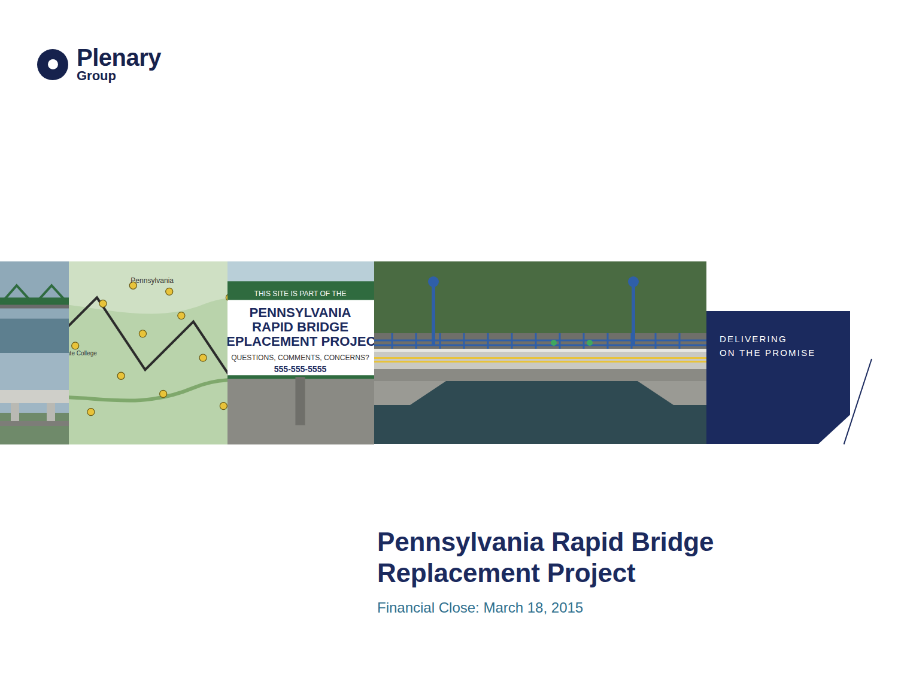Plenary Group
Pennsylvania State College Philadelphia
THIS SITE IS PART OF THE PENNSYLVANIA RAPID BRIDGE REPLACEMENT PROJECT QUESTIONS, COMMENTS, CONCERNS? 555-555-5555
DELIVERING
ON THE PROMISE
Pennsylvania Rapid Bridge
Replacement Project
Financial Close: March 18, 2015